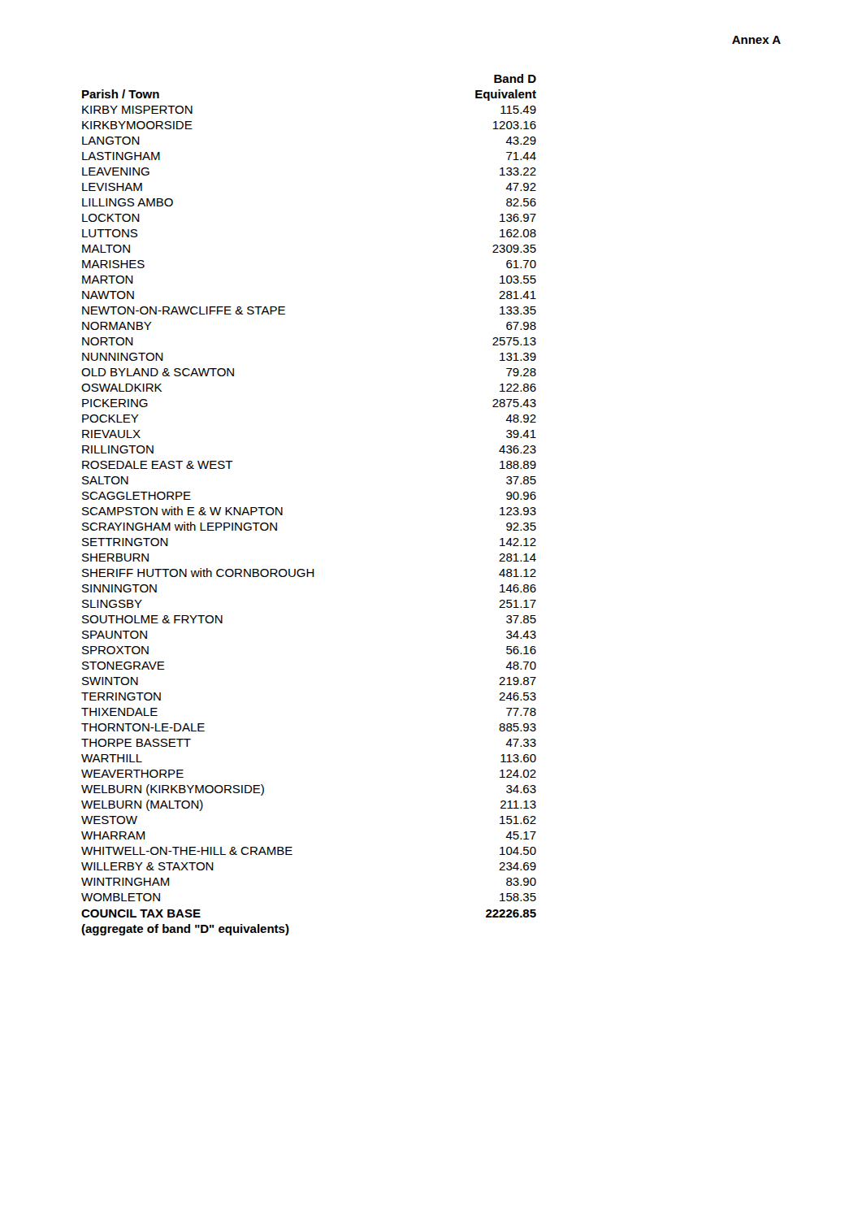Annex A
| | Band D |
| Parish / Town | Equivalent |
| KIRBY MISPERTON | 115.49 |
| KIRKBYMOORSIDE | 1203.16 |
| LANGTON | 43.29 |
| LASTINGHAM | 71.44 |
| LEAVENING | 133.22 |
| LEVISHAM | 47.92 |
| LILLINGS AMBO | 82.56 |
| LOCKTON | 136.97 |
| LUTTONS | 162.08 |
| MALTON | 2309.35 |
| MARISHES | 61.70 |
| MARTON | 103.55 |
| NAWTON | 281.41 |
| NEWTON-ON-RAWCLIFFE & STAPE | 133.35 |
| NORMANBY | 67.98 |
| NORTON | 2575.13 |
| NUNNINGTON | 131.39 |
| OLD BYLAND & SCAWTON | 79.28 |
| OSWALDKIRK | 122.86 |
| PICKERING | 2875.43 |
| POCKLEY | 48.92 |
| RIEVAULX | 39.41 |
| RILLINGTON | 436.23 |
| ROSEDALE EAST & WEST | 188.89 |
| SALTON | 37.85 |
| SCAGGLETHORPE | 90.96 |
| SCAMPSTON with E & W KNAPTON | 123.93 |
| SCRAYINGHAM with LEPPINGTON | 92.35 |
| SETTRINGTON | 142.12 |
| SHERBURN | 281.14 |
| SHERIFF HUTTON with CORNBOROUGH | 481.12 |
| SINNINGTON | 146.86 |
| SLINGSBY | 251.17 |
| SOUTHOLME & FRYTON | 37.85 |
| SPAUNTON | 34.43 |
| SPROXTON | 56.16 |
| STONEGRAVE | 48.70 |
| SWINTON | 219.87 |
| TERRINGTON | 246.53 |
| THIXENDALE | 77.78 |
| THORNTON-LE-DALE | 885.93 |
| THORPE BASSETT | 47.33 |
| WARTHILL | 113.60 |
| WEAVERTHORPE | 124.02 |
| WELBURN (KIRKBYMOORSIDE) | 34.63 |
| WELBURN (MALTON) | 211.13 |
| WESTOW | 151.62 |
| WHARRAM | 45.17 |
| WHITWELL-ON-THE-HILL & CRAMBE | 104.50 |
| WILLERBY & STAXTON | 234.69 |
| WINTRINGHAM | 83.90 |
| WOMBLETON | 158.35 |
| COUNCIL TAX BASE | 22226.85 |
| (aggregate of band "D" equivalents) |